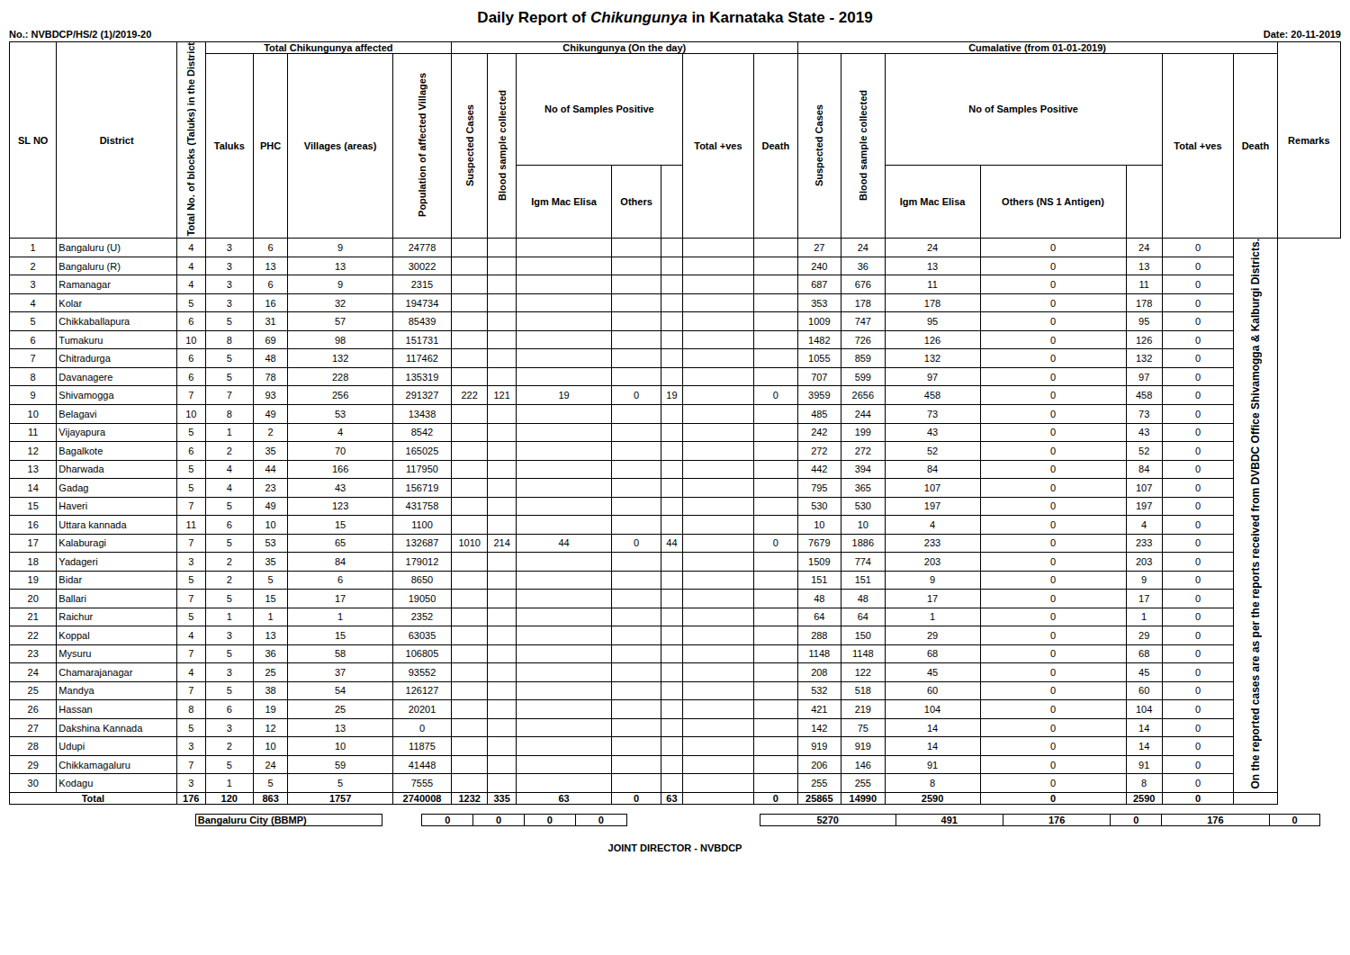Daily Report of Chikungunya in Karnataka State - 2019
No.: NVBDCP/HS/2 (1)/2019-20 Date: 20-11-2019
| SL NO | District | Total No. of blocks (Taluks) in the District | Total Chikungunya affected | Chikungunya (On the day) | Cumalative (from 01-01-2019) | Remarks |
| --- | --- | --- | --- | --- | --- | --- |
| Taluks | PHC | Villages (areas) | Population of affected Villages | Suspected Cases | Blood sample collected | No of Samples Positive | Total +ves | Death | Suspected Cases | Blood sample collected | No of Samples Positive | Total +ves | Death |
| Igm Mac Elisa | Others | | Igm Mac Elisa | Others (NS 1 Antigen) | |
| 1 | Bangaluru (U) | 4 | 3 | 6 | 9 | 24778 | | | | | | | | 27 | 24 | 24 | 0 | 24 | 0 | On the reported cases are as per the reports received from DVBDC Office Shivamogga & Kalburgi Districts. |
| 2 | Bangaluru (R) | 4 | 3 | 13 | 13 | 30022 | | | | | | | | 240 | 36 | 13 | 0 | 13 | 0 |
| 3 | Ramanagar | 4 | 3 | 6 | 9 | 2315 | | | | | | | | 687 | 676 | 11 | 0 | 11 | 0 |
| 4 | Kolar | 5 | 3 | 16 | 32 | 194734 | | | | | | | | 353 | 178 | 178 | 0 | 178 | 0 |
| 5 | Chikkaballapura | 6 | 5 | 31 | 57 | 85439 | | | | | | | | 1009 | 747 | 95 | 0 | 95 | 0 |
| 6 | Tumakuru | 10 | 8 | 69 | 98 | 151731 | | | | | | | | 1482 | 726 | 126 | 0 | 126 | 0 |
| 7 | Chitradurga | 6 | 5 | 48 | 132 | 117462 | | | | | | | | 1055 | 859 | 132 | 0 | 132 | 0 |
| 8 | Davanagere | 6 | 5 | 78 | 228 | 135319 | | | | | | | | 707 | 599 | 97 | 0 | 97 | 0 |
| 9 | Shivamogga | 7 | 7 | 93 | 256 | 291327 | 222 | 121 | 19 | 0 | 19 | | 0 | 3959 | 2656 | 458 | 0 | 458 | 0 |
| 10 | Belagavi | 10 | 8 | 49 | 53 | 13438 | | | | | | | | 485 | 244 | 73 | 0 | 73 | 0 |
| 11 | Vijayapura | 5 | 1 | 2 | 4 | 8542 | | | | | | | | 242 | 199 | 43 | 0 | 43 | 0 |
| 12 | Bagalkote | 6 | 2 | 35 | 70 | 165025 | | | | | | | | 272 | 272 | 52 | 0 | 52 | 0 |
| 13 | Dharwada | 5 | 4 | 44 | 166 | 117950 | | | | | | | | 442 | 394 | 84 | 0 | 84 | 0 |
| 14 | Gadag | 5 | 4 | 23 | 43 | 156719 | | | | | | | | 795 | 365 | 107 | 0 | 107 | 0 |
| 15 | Haveri | 7 | 5 | 49 | 123 | 431758 | | | | | | | | 530 | 530 | 197 | 0 | 197 | 0 |
| 16 | Uttara kannada | 11 | 6 | 10 | 15 | 1100 | | | | | | | | 10 | 10 | 4 | 0 | 4 | 0 |
| 17 | Kalaburagi | 7 | 5 | 53 | 65 | 132687 | 1010 | 214 | 44 | 0 | 44 | | 0 | 7679 | 1886 | 233 | 0 | 233 | 0 |
| 18 | Yadageri | 3 | 2 | 35 | 84 | 179012 | | | | | | | | 1509 | 774 | 203 | 0 | 203 | 0 |
| 19 | Bidar | 5 | 2 | 5 | 6 | 8650 | | | | | | | | 151 | 151 | 9 | 0 | 9 | 0 |
| 20 | Ballari | 7 | 5 | 15 | 17 | 19050 | | | | | | | | 48 | 48 | 17 | 0 | 17 | 0 |
| 21 | Raichur | 5 | 1 | 1 | 1 | 2352 | | | | | | | | 64 | 64 | 1 | 0 | 1 | 0 |
| 22 | Koppal | 4 | 3 | 13 | 15 | 63035 | | | | | | | | 288 | 150 | 29 | 0 | 29 | 0 |
| 23 | Mysuru | 7 | 5 | 36 | 58 | 106805 | | | | | | | | 1148 | 1148 | 68 | 0 | 68 | 0 |
| 24 | Chamarajanagar | 4 | 3 | 25 | 37 | 93552 | | | | | | | | 208 | 122 | 45 | 0 | 45 | 0 |
| 25 | Mandya | 7 | 5 | 38 | 54 | 126127 | | | | | | | | 532 | 518 | 60 | 0 | 60 | 0 |
| 26 | Hassan | 8 | 6 | 19 | 25 | 20201 | | | | | | | | 421 | 219 | 104 | 0 | 104 | 0 |
| 27 | Dakshina Kannada | 5 | 3 | 12 | 13 | 0 | | | | | | | | 142 | 75 | 14 | 0 | 14 | 0 |
| 28 | Udupi | 3 | 2 | 10 | 10 | 11875 | | | | | | | | 919 | 919 | 14 | 0 | 14 | 0 |
| 29 | Chikkamagaluru | 7 | 5 | 24 | 59 | 41448 | | | | | | | | 206 | 146 | 91 | 0 | 91 | 0 |
| 30 | Kodagu | 3 | 1 | 5 | 5 | 7555 | | | | | | | | 255 | 255 | 8 | 0 | 8 | 0 |
| Total | 176 | 120 | 863 | 1757 | 2740008 | 1232 | 335 | 63 | 0 | 63 | | 0 | 25865 | 14990 | 2590 | 0 | 2590 | 0 | |
| | Bangaluru City (BBMP) | | 0 | 0 | 0 | 0 | | | | | | | | 5270 | 491 | 176 | 0 | 176 | 0 | |
JOINT DIRECTOR - NVBDCP